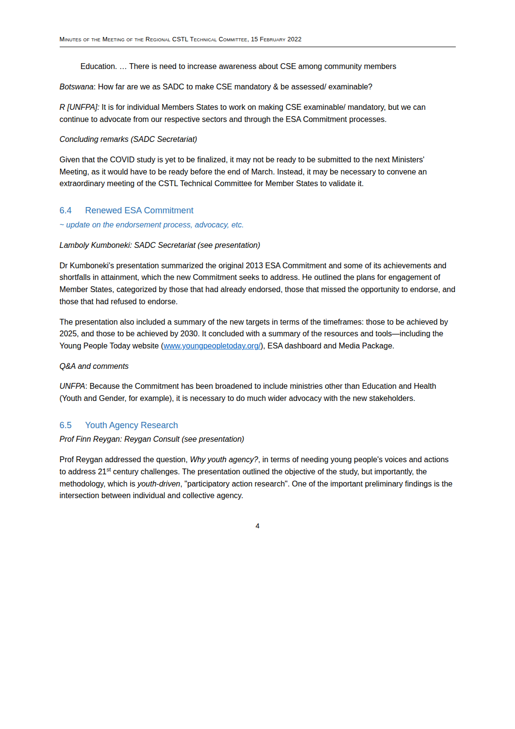Minutes of the Meeting of the Regional CSTL Technical Committee, 15 February 2022
Education. … There is need to increase awareness about CSE among community members
Botswana: How far are we as SADC to make CSE mandatory & be assessed/ examinable?
R [UNFPA]: It is for individual Members States to work on making CSE examinable/ mandatory, but we can continue to advocate from our respective sectors and through the ESA Commitment processes.
Concluding remarks (SADC Secretariat)
Given that the COVID study is yet to be finalized, it may not be ready to be submitted to the next Ministers' Meeting, as it would have to be ready before the end of March. Instead, it may be necessary to convene an extraordinary meeting of the CSTL Technical Committee for Member States to validate it.
6.4 Renewed ESA Commitment
~ update on the endorsement process, advocacy, etc.
Lamboly Kumboneki: SADC Secretariat (see presentation)
Dr Kumboneki's presentation summarized the original 2013 ESA Commitment and some of its achievements and shortfalls in attainment, which the new Commitment seeks to address. He outlined the plans for engagement of Member States, categorized by those that had already endorsed, those that missed the opportunity to endorse, and those that had refused to endorse.
The presentation also included a summary of the new targets in terms of the timeframes: those to be achieved by 2025, and those to be achieved by 2030. It concluded with a summary of the resources and tools—including the Young People Today website (www.youngpeopletoday.org/), ESA dashboard and Media Package.
Q&A and comments
UNFPA: Because the Commitment has been broadened to include ministries other than Education and Health (Youth and Gender, for example), it is necessary to do much wider advocacy with the new stakeholders.
6.5 Youth Agency Research
Prof Finn Reygan: Reygan Consult (see presentation)
Prof Reygan addressed the question, Why youth agency?, in terms of needing young people's voices and actions to address 21st century challenges. The presentation outlined the objective of the study, but importantly, the methodology, which is youth-driven, "participatory action research". One of the important preliminary findings is the intersection between individual and collective agency.
4